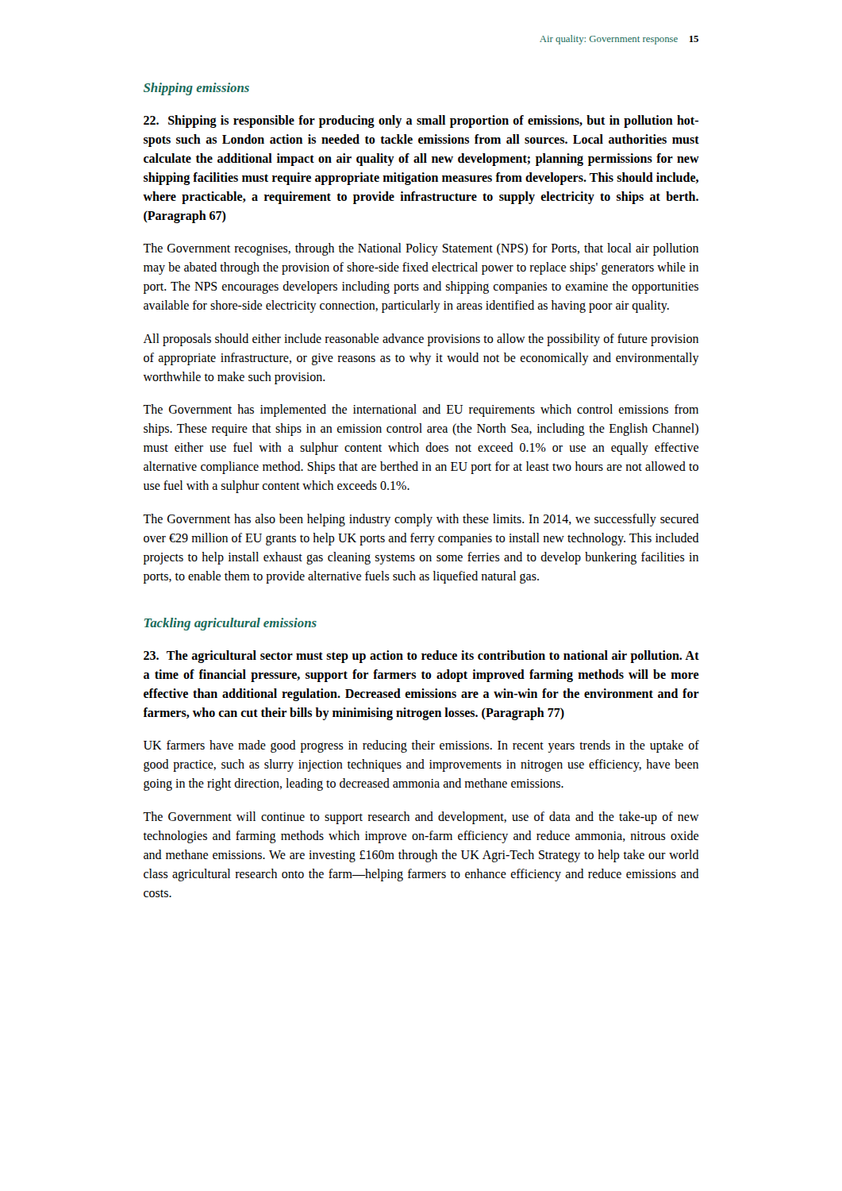Air quality: Government response 15
Shipping emissions
22. Shipping is responsible for producing only a small proportion of emissions, but in pollution hot-spots such as London action is needed to tackle emissions from all sources. Local authorities must calculate the additional impact on air quality of all new development; planning permissions for new shipping facilities must require appropriate mitigation measures from developers. This should include, where practicable, a requirement to provide infrastructure to supply electricity to ships at berth. (Paragraph 67)
The Government recognises, through the National Policy Statement (NPS) for Ports, that local air pollution may be abated through the provision of shore-side fixed electrical power to replace ships' generators while in port. The NPS encourages developers including ports and shipping companies to examine the opportunities available for shore-side electricity connection, particularly in areas identified as having poor air quality.
All proposals should either include reasonable advance provisions to allow the possibility of future provision of appropriate infrastructure, or give reasons as to why it would not be economically and environmentally worthwhile to make such provision.
The Government has implemented the international and EU requirements which control emissions from ships. These require that ships in an emission control area (the North Sea, including the English Channel) must either use fuel with a sulphur content which does not exceed 0.1% or use an equally effective alternative compliance method. Ships that are berthed in an EU port for at least two hours are not allowed to use fuel with a sulphur content which exceeds 0.1%.
The Government has also been helping industry comply with these limits. In 2014, we successfully secured over €29 million of EU grants to help UK ports and ferry companies to install new technology. This included projects to help install exhaust gas cleaning systems on some ferries and to develop bunkering facilities in ports, to enable them to provide alternative fuels such as liquefied natural gas.
Tackling agricultural emissions
23. The agricultural sector must step up action to reduce its contribution to national air pollution. At a time of financial pressure, support for farmers to adopt improved farming methods will be more effective than additional regulation. Decreased emissions are a win-win for the environment and for farmers, who can cut their bills by minimising nitrogen losses. (Paragraph 77)
UK farmers have made good progress in reducing their emissions. In recent years trends in the uptake of good practice, such as slurry injection techniques and improvements in nitrogen use efficiency, have been going in the right direction, leading to decreased ammonia and methane emissions.
The Government will continue to support research and development, use of data and the take-up of new technologies and farming methods which improve on-farm efficiency and reduce ammonia, nitrous oxide and methane emissions. We are investing £160m through the UK Agri-Tech Strategy to help take our world class agricultural research onto the farm—helping farmers to enhance efficiency and reduce emissions and costs.